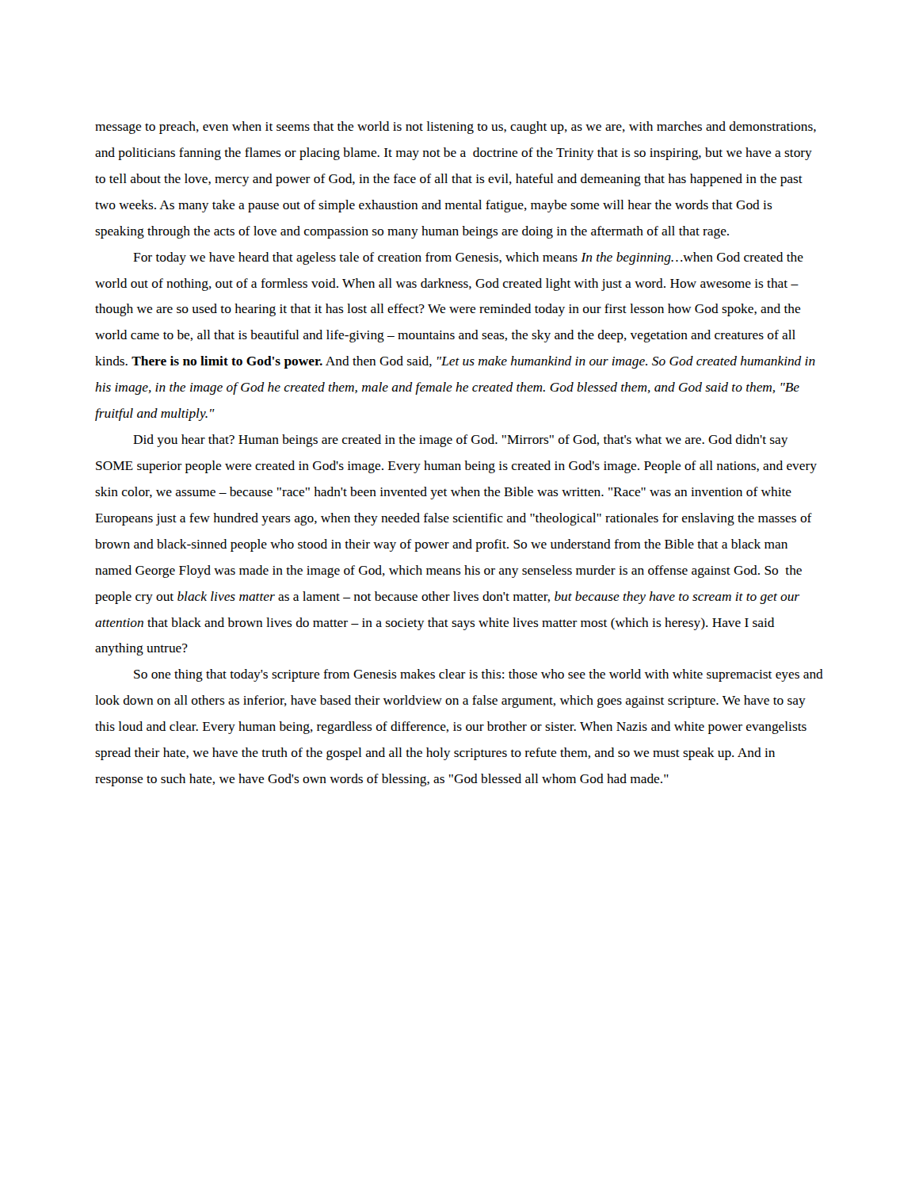message to preach, even when it seems that the world is not listening to us, caught up, as we are, with marches and demonstrations, and politicians fanning the flames or placing blame. It may not be a doctrine of the Trinity that is so inspiring, but we have a story to tell about the love, mercy and power of God, in the face of all that is evil, hateful and demeaning that has happened in the past two weeks. As many take a pause out of simple exhaustion and mental fatigue, maybe some will hear the words that God is speaking through the acts of love and compassion so many human beings are doing in the aftermath of all that rage.
For today we have heard that ageless tale of creation from Genesis, which means In the beginning…when God created the world out of nothing, out of a formless void. When all was darkness, God created light with just a word. How awesome is that – though we are so used to hearing it that it has lost all effect? We were reminded today in our first lesson how God spoke, and the world came to be, all that is beautiful and life-giving – mountains and seas, the sky and the deep, vegetation and creatures of all kinds. There is no limit to God's power. And then God said, "Let us make humankind in our image. So God created humankind in his image, in the image of God he created them, male and female he created them. God blessed them, and God said to them, "Be fruitful and multiply."
Did you hear that? Human beings are created in the image of God. "Mirrors" of God, that's what we are. God didn't say SOME superior people were created in God's image. Every human being is created in God's image. People of all nations, and every skin color, we assume – because "race" hadn't been invented yet when the Bible was written. "Race" was an invention of white Europeans just a few hundred years ago, when they needed false scientific and "theological" rationales for enslaving the masses of brown and black-sinned people who stood in their way of power and profit. So we understand from the Bible that a black man named George Floyd was made in the image of God, which means his or any senseless murder is an offense against God. So the people cry out black lives matter as a lament – not because other lives don't matter, but because they have to scream it to get our attention that black and brown lives do matter – in a society that says white lives matter most (which is heresy). Have I said anything untrue?
So one thing that today's scripture from Genesis makes clear is this: those who see the world with white supremacist eyes and look down on all others as inferior, have based their worldview on a false argument, which goes against scripture. We have to say this loud and clear. Every human being, regardless of difference, is our brother or sister. When Nazis and white power evangelists spread their hate, we have the truth of the gospel and all the holy scriptures to refute them, and so we must speak up. And in response to such hate, we have God's own words of blessing, as "God blessed all whom God had made."